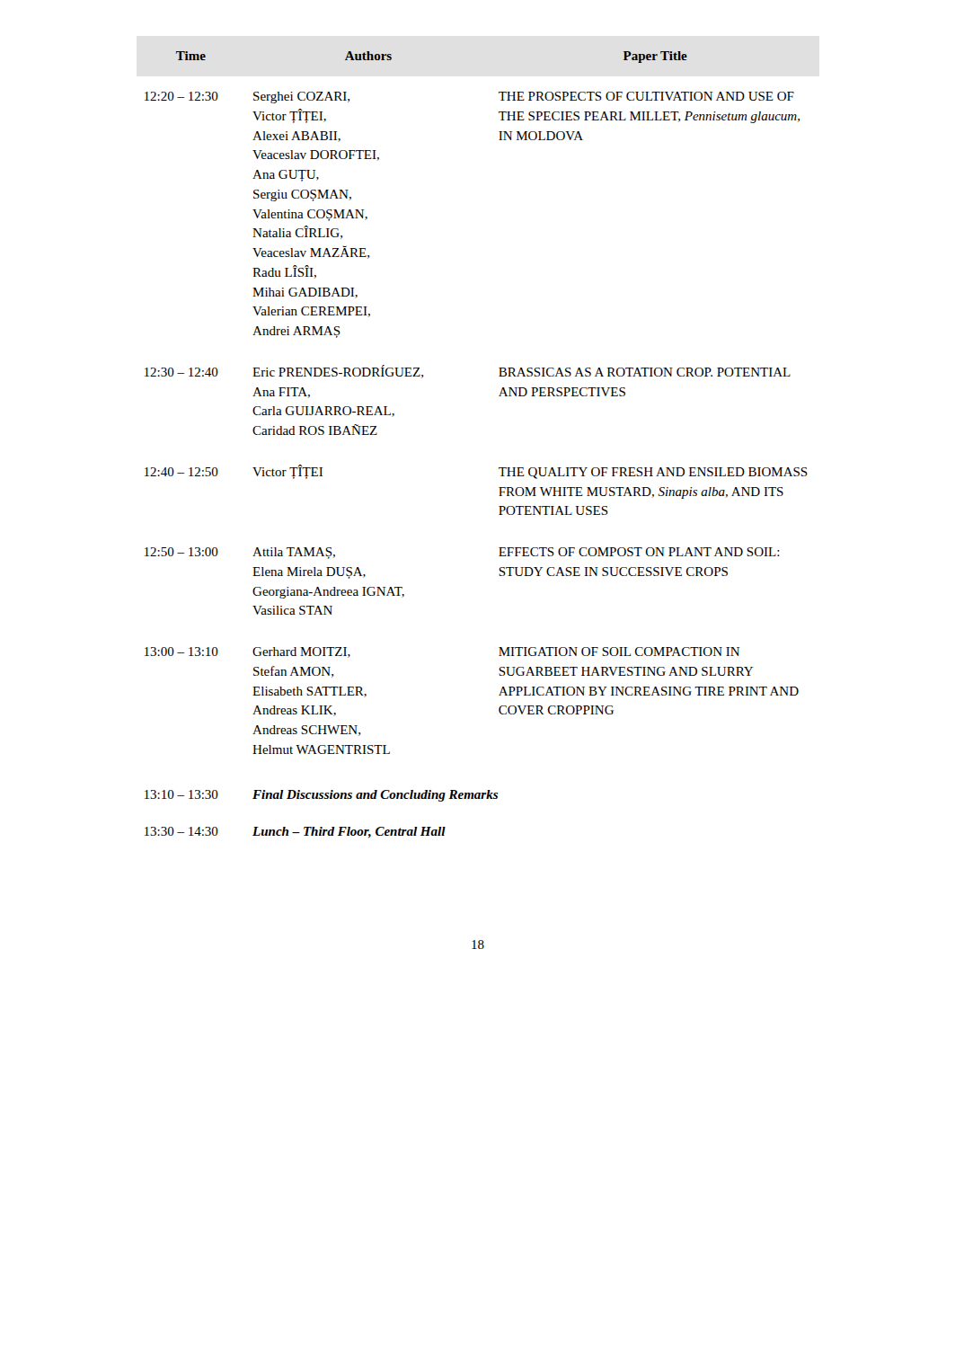| Time | Authors | Paper Title |
| --- | --- | --- |
| 12:20 – 12:30 | Serghei COZARI, Victor ȚÎȚEI, Alexei ABABII, Veaceslav DOROFTEI, Ana GUȚU, Sergiu COȘMAN, Valentina COȘMAN, Natalia CÎRLIG, Veaceslav MAZĂRE, Radu LÎSÎI, Mihai GADIBADI, Valerian CEREMPEI, Andrei ARMAȘ | THE PROSPECTS OF CULTIVATION AND USE OF THE SPECIES PEARL MILLET, Pennisetum glaucum , IN MOLDOVA |
| 12:30 – 12:40 | Eric PRENDES-RODRÍGUEZ, Ana FITA, Carla GUIJARRO-REAL, Caridad ROS IBAÑEZ | BRASSICAS AS A ROTATION CROP. POTENTIAL AND PERSPECTIVES |
| 12:40 – 12:50 | Victor ȚÎȚEI | THE QUALITY OF FRESH AND ENSILED BIOMASS FROM WHITE MUSTARD, Sinapis alba, AND ITS POTENTIAL USES |
| 12:50 – 13:00 | Attila TAMAȘ, Elena Mirela DUȘA, Georgiana-Andreea IGNAT, Vasilica STAN | EFFECTS OF COMPOST ON PLANT AND SOIL: STUDY CASE IN SUCCESSIVE CROPS |
| 13:00 – 13:10 | Gerhard MOITZI, Stefan AMON, Elisabeth SATTLER, Andreas KLIK, Andreas SCHWEN, Helmut WAGENTRISTL | MITIGATION OF SOIL COMPACTION IN SUGARBEET HARVESTING AND SLURRY APPLICATION BY INCREASING TIRE PRINT AND COVER CROPPING |
| 13:10 – 13:30 | Final Discussions and Concluding Remarks |
| 13:30 – 14:30 | Lunch – Third Floor, Central Hall |
18